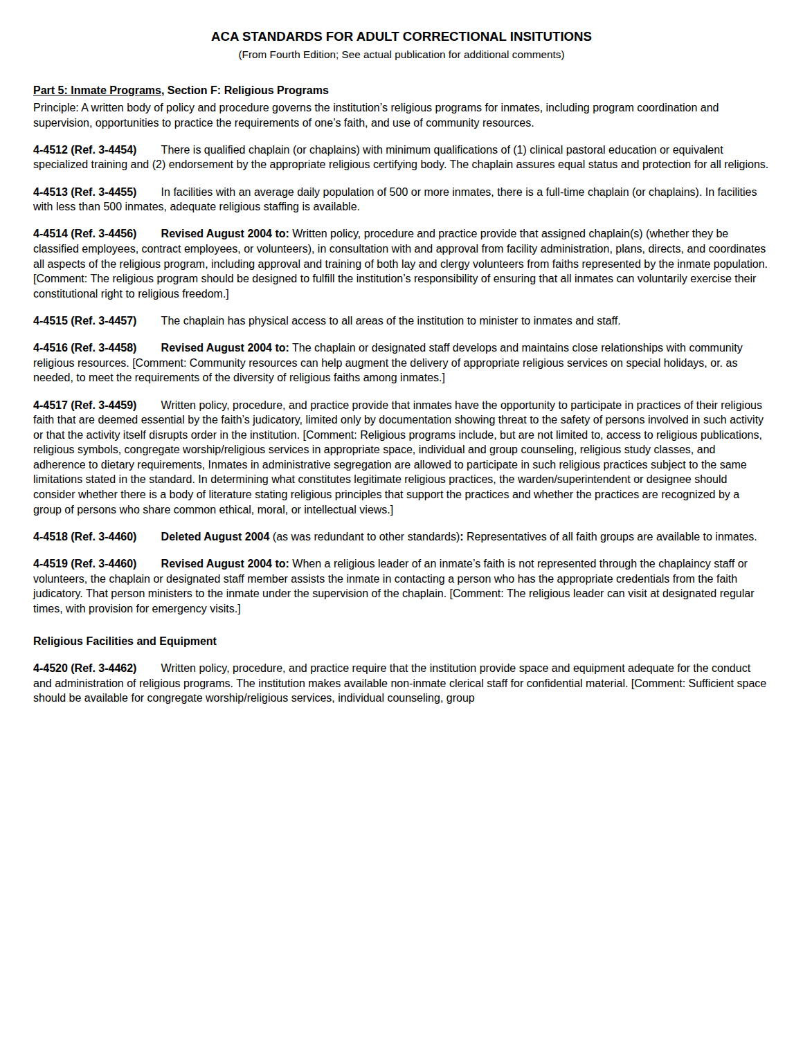ACA STANDARDS FOR ADULT CORRECTIONAL INSITUTIONS
(From Fourth Edition; See actual publication for additional comments)
Part 5: Inmate Programs, Section F: Religious Programs
Principle: A written body of policy and procedure governs the institution’s religious programs for inmates, including program coordination and supervision, opportunities to practice the requirements of one’s faith, and use of community resources.
4-4512 (Ref. 3-4454) There is qualified chaplain (or chaplains) with minimum qualifications of (1) clinical pastoral education or equivalent specialized training and (2) endorsement by the appropriate religious certifying body. The chaplain assures equal status and protection for all religions.
4-4513 (Ref. 3-4455) In facilities with an average daily population of 500 or more inmates, there is a full-time chaplain (or chaplains). In facilities with less than 500 inmates, adequate religious staffing is available.
4-4514 (Ref. 3-4456) Revised August 2004 to: Written policy, procedure and practice provide that assigned chaplain(s) (whether they be classified employees, contract employees, or volunteers), in consultation with and approval from facility administration, plans, directs, and coordinates all aspects of the religious program, including approval and training of both lay and clergy volunteers from faiths represented by the inmate population. [Comment: The religious program should be designed to fulfill the institution’s responsibility of ensuring that all inmates can voluntarily exercise their constitutional right to religious freedom.]
4-4515 (Ref. 3-4457) The chaplain has physical access to all areas of the institution to minister to inmates and staff.
4-4516 (Ref. 3-4458) Revised August 2004 to: The chaplain or designated staff develops and maintains close relationships with community religious resources. [Comment: Community resources can help augment the delivery of appropriate religious services on special holidays, or. as needed, to meet the requirements of the diversity of religious faiths among inmates.]
4-4517 (Ref. 3-4459) Written policy, procedure, and practice provide that inmates have the opportunity to participate in practices of their religious faith that are deemed essential by the faith’s judicatory, limited only by documentation showing threat to the safety of persons involved in such activity or that the activity itself disrupts order in the institution. [Comment: Religious programs include, but are not limited to, access to religious publications, religious symbols, congregate worship/religious services in appropriate space, individual and group counseling, religious study classes, and adherence to dietary requirements, Inmates in administrative segregation are allowed to participate in such religious practices subject to the same limitations stated in the standard. In determining what constitutes legitimate religious practices, the warden/superintendent or designee should consider whether there is a body of literature stating religious principles that support the practices and whether the practices are recognized by a group of persons who share common ethical, moral, or intellectual views.]
4-4518 (Ref. 3-4460) Deleted August 2004 (as was redundant to other standards): Representatives of all faith groups are available to inmates.
4-4519 (Ref. 3-4460) Revised August 2004 to: When a religious leader of an inmate’s faith is not represented through the chaplaincy staff or volunteers, the chaplain or designated staff member assists the inmate in contacting a person who has the appropriate credentials from the faith judicatory. That person ministers to the inmate under the supervision of the chaplain. [Comment: The religious leader can visit at designated regular times, with provision for emergency visits.]
Religious Facilities and Equipment
4-4520 (Ref. 3-4462) Written policy, procedure, and practice require that the institution provide space and equipment adequate for the conduct and administration of religious programs. The institution makes available non-inmate clerical staff for confidential material. [Comment: Sufficient space should be available for congregate worship/religious services, individual counseling, group